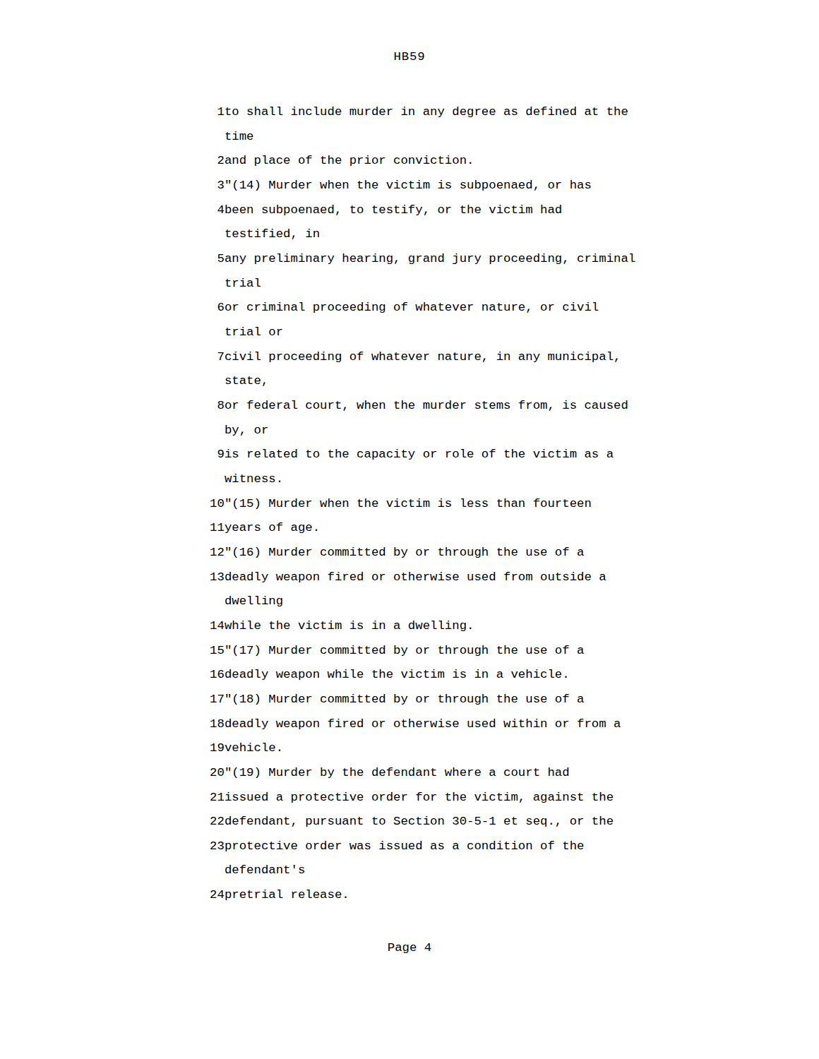HB59
| 1 | to shall include murder in any degree as defined at the time |
| 2 | and place of the prior conviction. |
| 3 | "(14) Murder when the victim is subpoenaed, or has |
| 4 | been subpoenaed, to testify, or the victim had testified, in |
| 5 | any preliminary hearing, grand jury proceeding, criminal trial |
| 6 | or criminal proceeding of whatever nature, or civil trial or |
| 7 | civil proceeding of whatever nature, in any municipal, state, |
| 8 | or federal court, when the murder stems from, is caused by, or |
| 9 | is related to the capacity or role of the victim as a witness. |
| 10 | "(15) Murder when the victim is less than fourteen |
| 11 | years of age. |
| 12 | "(16) Murder committed by or through the use of a |
| 13 | deadly weapon fired or otherwise used from outside a dwelling |
| 14 | while the victim is in a dwelling. |
| 15 | "(17) Murder committed by or through the use of a |
| 16 | deadly weapon while the victim is in a vehicle. |
| 17 | "(18) Murder committed by or through the use of a |
| 18 | deadly weapon fired or otherwise used within or from a |
| 19 | vehicle. |
| 20 | "(19) Murder by the defendant where a court had |
| 21 | issued a protective order for the victim, against the |
| 22 | defendant, pursuant to Section 30-5-1 et seq., or the |
| 23 | protective order was issued as a condition of the defendant's |
| 24 | pretrial release. |
Page 4